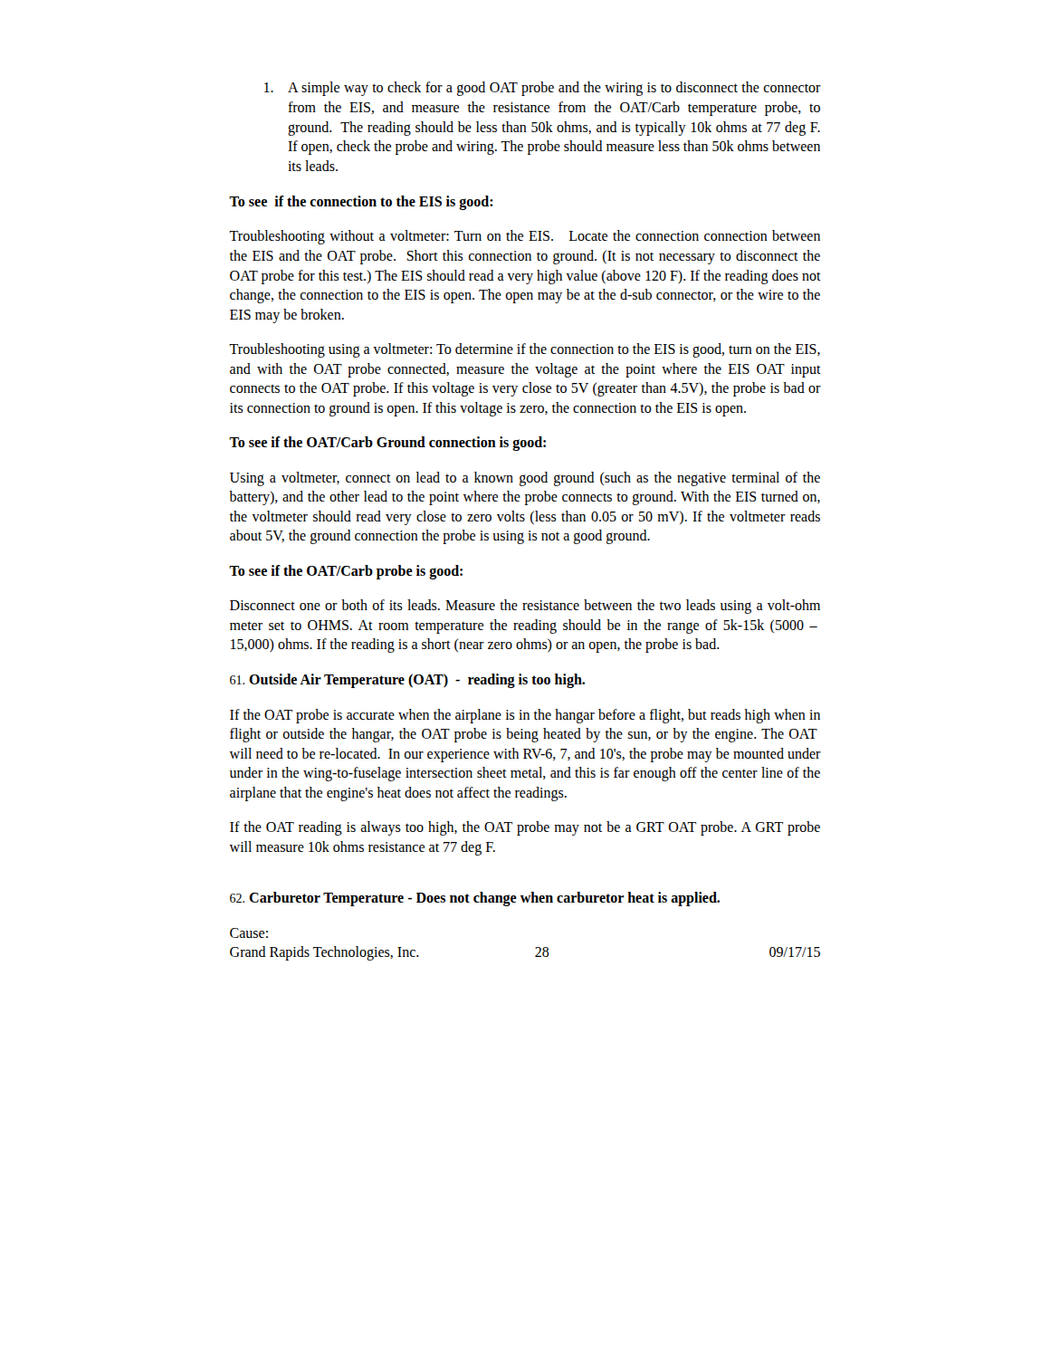A simple way to check for a good OAT probe and the wiring is to disconnect the connector from the EIS, and measure the resistance from the OAT/Carb temperature probe, to ground. The reading should be less than 50k ohms, and is typically 10k ohms at 77 deg F. If open, check the probe and wiring. The probe should measure less than 50k ohms between its leads.
To see if the connection to the EIS is good:
Troubleshooting without a voltmeter: Turn on the EIS. Locate the connection connection between the EIS and the OAT probe. Short this connection to ground. (It is not necessary to disconnect the OAT probe for this test.) The EIS should read a very high value (above 120 F). If the reading does not change, the connection to the EIS is open. The open may be at the d-sub connector, or the wire to the EIS may be broken.
Troubleshooting using a voltmeter: To determine if the connection to the EIS is good, turn on the EIS, and with the OAT probe connected, measure the voltage at the point where the EIS OAT input connects to the OAT probe. If this voltage is very close to 5V (greater than 4.5V), the probe is bad or its connection to ground is open. If this voltage is zero, the connection to the EIS is open.
To see if the OAT/Carb Ground connection is good:
Using a voltmeter, connect on lead to a known good ground (such as the negative terminal of the battery), and the other lead to the point where the probe connects to ground. With the EIS turned on, the voltmeter should read very close to zero volts (less than 0.05 or 50 mV). If the voltmeter reads about 5V, the ground connection the probe is using is not a good ground.
To see if the OAT/Carb probe is good:
Disconnect one or both of its leads. Measure the resistance between the two leads using a volt-ohm meter set to OHMS. At room temperature the reading should be in the range of 5k-15k (5000 – 15,000) ohms. If the reading is a short (near zero ohms) or an open, the probe is bad.
61. Outside Air Temperature (OAT) - reading is too high.
If the OAT probe is accurate when the airplane is in the hangar before a flight, but reads high when in flight or outside the hangar, the OAT probe is being heated by the sun, or by the engine. The OAT will need to be re-located. In our experience with RV-6, 7, and 10's, the probe may be mounted under under in the wing-to-fuselage intersection sheet metal, and this is far enough off the center line of the airplane that the engine's heat does not affect the readings.
If the OAT reading is always too high, the OAT probe may not be a GRT OAT probe. A GRT probe will measure 10k ohms resistance at 77 deg F.
62. Carburetor Temperature - Does not change when carburetor heat is applied.
Cause:
Grand Rapids Technologies, Inc. 28 09/17/15